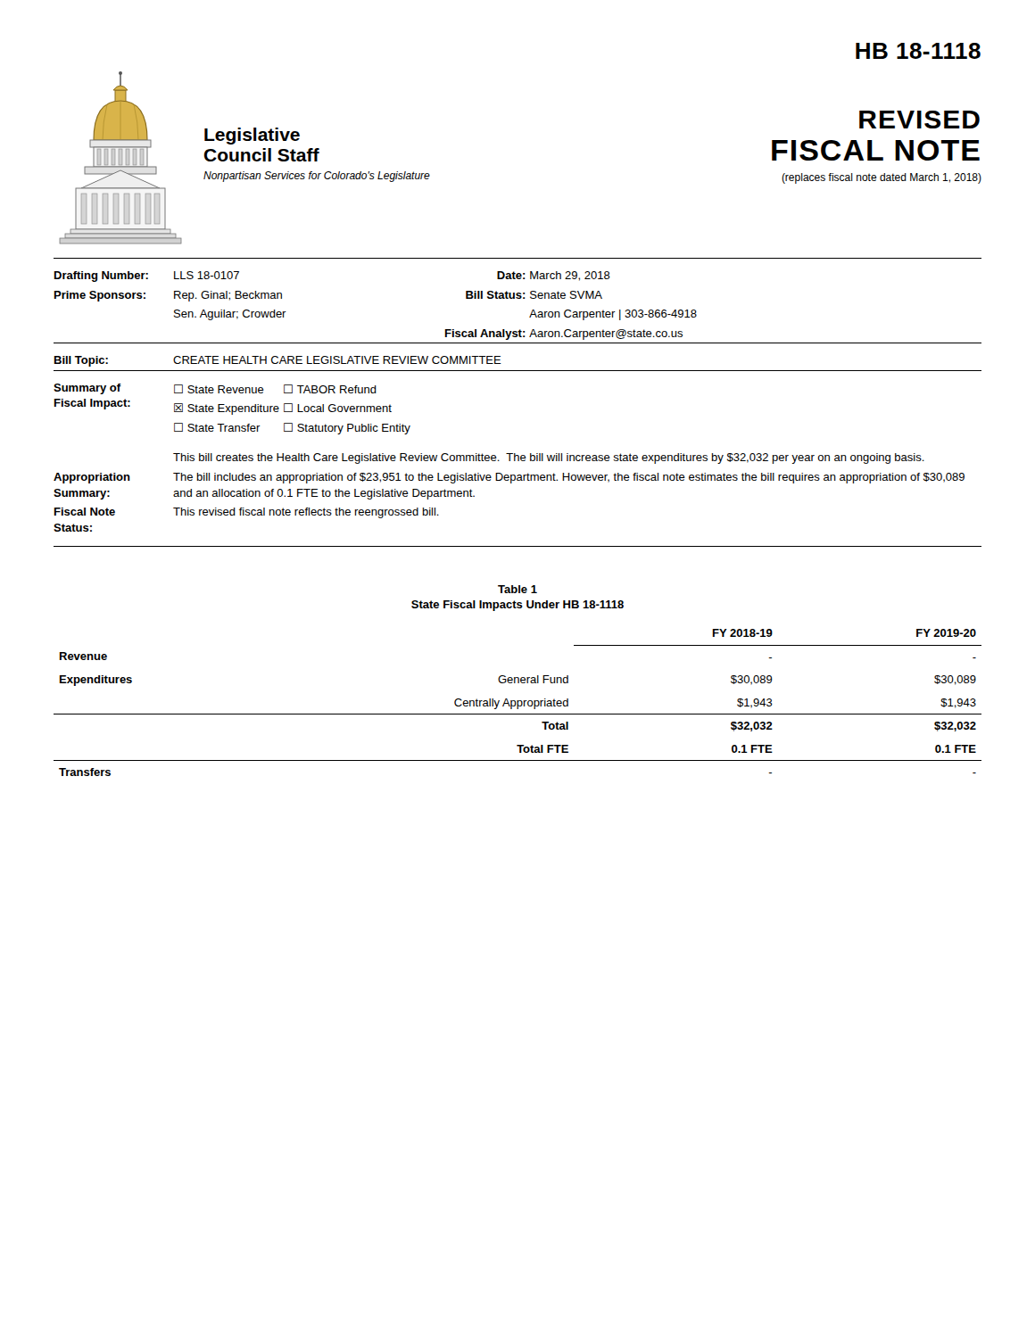HB 18-1118
Legislative
Council Staff
Nonpartisan Services for Colorado's Legislature
REVISED
FISCAL NOTE
(replaces fiscal note dated March 1, 2018)
| Drafting Number: | LLS 18-0107 | Date: | March 29, 2018 |
| Prime Sponsors: | Rep. Ginal; Beckman | Bill Status: | Senate SVMA |
| | Sen. Aguilar; Crowder | | Aaron Carpenter / 303-866-4918 |
| | | Fiscal Analyst: | Aaron.Carpenter@state.co.us |
| Bill Topic: | CREATE HEALTH CARE LEGISLATIVE REVIEW COMMITTEE |
| Summary of Fiscal Impact: | / ☐ / State Revenue / ☐ / TABOR Refund / / ☒ / State Expenditure / ☐ / Local Government / / ☐ / State Transfer / ☐ / Statutory Public Entity / This bill creates the Health Care Legislative Review Committee. The bill will increase state expenditures by $32,032 per year on an ongoing basis. |
| Appropriation Summary: | The bill includes an appropriation of $23,951 to the Legislative Department. However, the fiscal note estimates the bill requires an appropriation of $30,089 and an allocation of 0.1 FTE to the Legislative Department. |
| Fiscal Note Status: | This revised fiscal note reflects the reengrossed bill. |
Table 1
State Fiscal Impacts Under HB 18-1118
| | | FY 2018-19 | FY 2019-20 |
| --- | --- | --- | --- |
| Revenue | | - | - |
| Expenditures | General Fund | $30,089 | $30,089 |
| | Centrally Appropriated | $1,943 | $1,943 |
| | Total | $32,032 | $32,032 |
| | Total FTE | 0.1 FTE | 0.1 FTE |
| Transfers | | - | - |